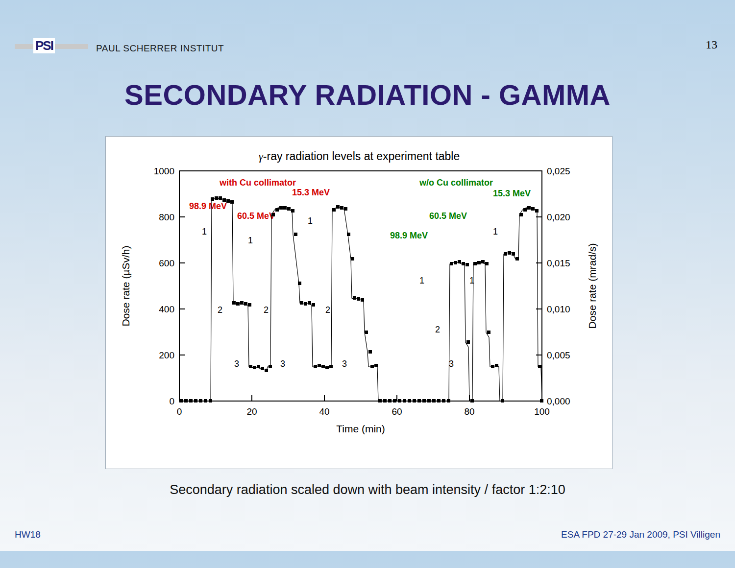PSI
PAUL SCHERRER INSTITUT
13
SECONDARY RADIATION - GAMMA
γ-ray radiation levels at experiment table 1000 800 600 400 200 0 Dose rate (µSv/h) 0,025 0,020 0,015 0,010 0,005 0,000 Dose rate (mrad/s) 0 20 40 60 80 100 Time (min) with Cu collimator 98.9 MeV 60.5 MeV 15.3 MeV w/o Cu collimator 15.3 MeV 60.5 MeV 98.9 MeV 1 2 3 1 2 3 1 2 3 1 2 3 1 1
Secondary radiation scaled down with beam intensity / factor 1:2:10
HW18
ESA FPD 27-29 Jan 2009, PSI Villigen